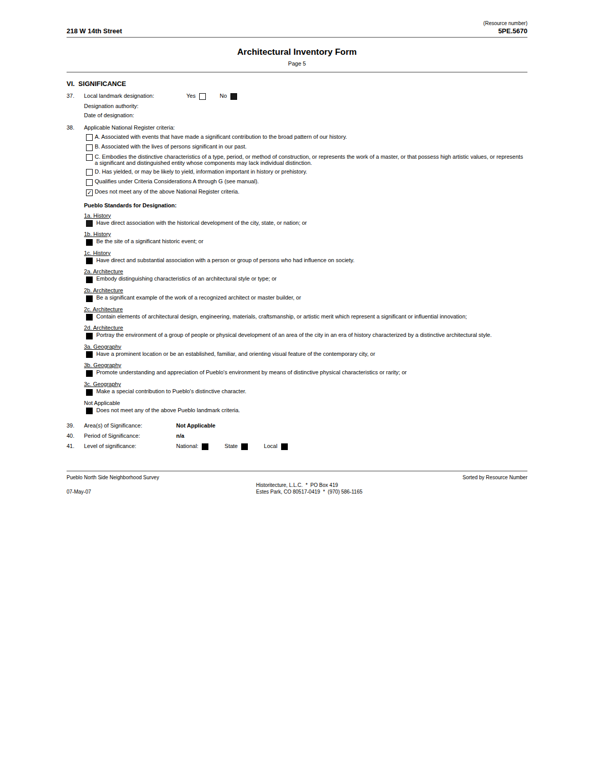(Resource number)
218 W 14th Street 5PE.5670
Architectural Inventory Form
Page 5
VI. SIGNIFICANCE
37.
Local landmark designation: Yes No
Designation authority:
Date of designation:
38.
Applicable National Register criteria:
A. Associated with events that have made a significant contribution to the broad pattern of our history.
B. Associated with the lives of persons significant in our past.
C. Embodies the distinctive characteristics of a type, period, or method of construction, or represents the work of a master, or that possess high artistic values, or represents a significant and distinguished entity whose components may lack individual distinction.
D. Has yielded, or may be likely to yield, information important in history or prehistory.
Qualifies under Criteria Considerations A through G (see manual).
Does not meet any of the above National Register criteria.
Pueblo Standards for Designation:
1a. History
Have direct association with the historical development of the city, state, or nation; or
1b. History
Be the site of a significant historic event; or
1c. History
Have direct and substantial association with a person or group of persons who had influence on society.
2a. Architecture
Embody distinguishing characteristics of an architectural style or type; or
2b. Architecture
Be a significant example of the work of a recognized architect or master builder, or
2c. Architecture
Contain elements of architectural design, engineering, materials, craftsmanship, or artistic merit which represent a significant or influential innovation;
2d. Architecture
Portray the environment of a group of people or physical development of an area of the city in an era of history characterized by a distinctive architectural style.
3a. Geography
Have a prominent location or be an established, familiar, and orienting visual feature of the contemporary city, or
3b. Geography
Promote understanding and appreciation of Pueblo's environment by means of distinctive physical characteristics or rarity; or
3c. Geography
Make a special contribution to Pueblo's distinctive character.
Not Applicable
Does not meet any of the above Pueblo landmark criteria.
39.
Area(s) of Significance:
Not Applicable
40.
Period of Significance:
n/a
41.
Level of significance:
National: State Local
Pueblo North Side Neighborhood Survey
Sorted by Resource Number
Historitecture, L.L.C. * PO Box 419
07-May-07
Estes Park, CO 80517-0419 * (970) 586-1165